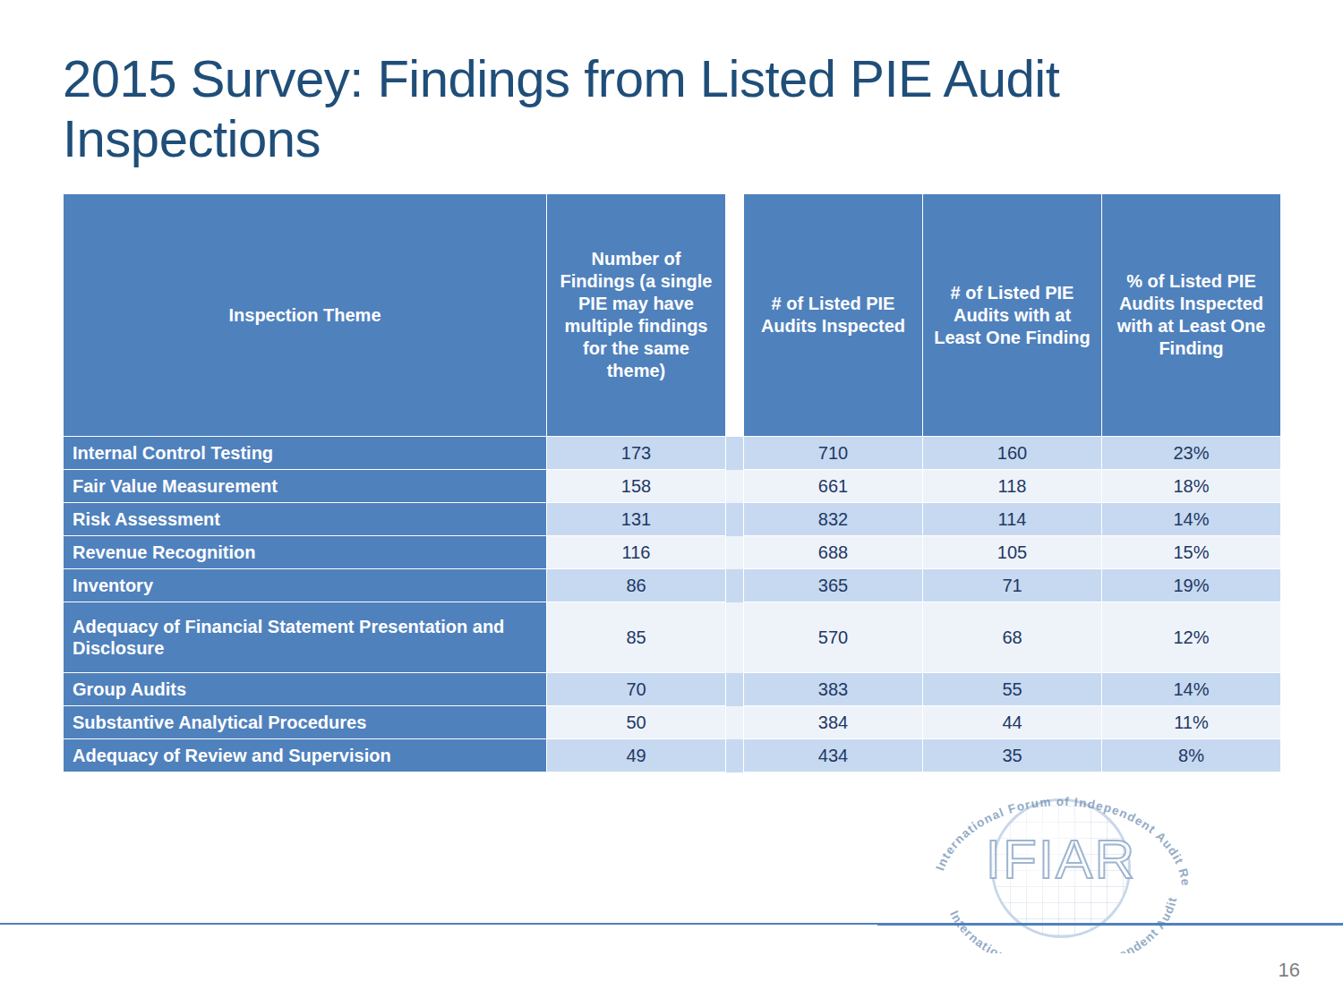2015 Survey: Findings from Listed PIE Audit Inspections
| Inspection Theme | Number of Findings (a single PIE may have multiple findings for the same theme) | | # of Listed PIE Audits Inspected | # of Listed PIE Audits with at Least One Finding | % of Listed PIE Audits Inspected with at Least One Finding |
| --- | --- | --- | --- | --- | --- |
| Internal Control Testing | 173 | | 710 | 160 | 23% |
| Fair Value Measurement | 158 | | 661 | 118 | 18% |
| Risk Assessment | 131 | | 832 | 114 | 14% |
| Revenue Recognition | 116 | | 688 | 105 | 15% |
| Inventory | 86 | | 365 | 71 | 19% |
| Adequacy of Financial Statement Presentation and Disclosure | 85 | | 570 | 68 | 12% |
| Group Audits | 70 | | 383 | 55 | 14% |
| Substantive Analytical Procedures | 50 | | 384 | 44 | 11% |
| Adequacy of Review and Supervision | 49 | | 434 | 35 | 8% |
IFIAR
International Forum of Independent Audit Regulators International Forum of Independent Audit Regulators
16